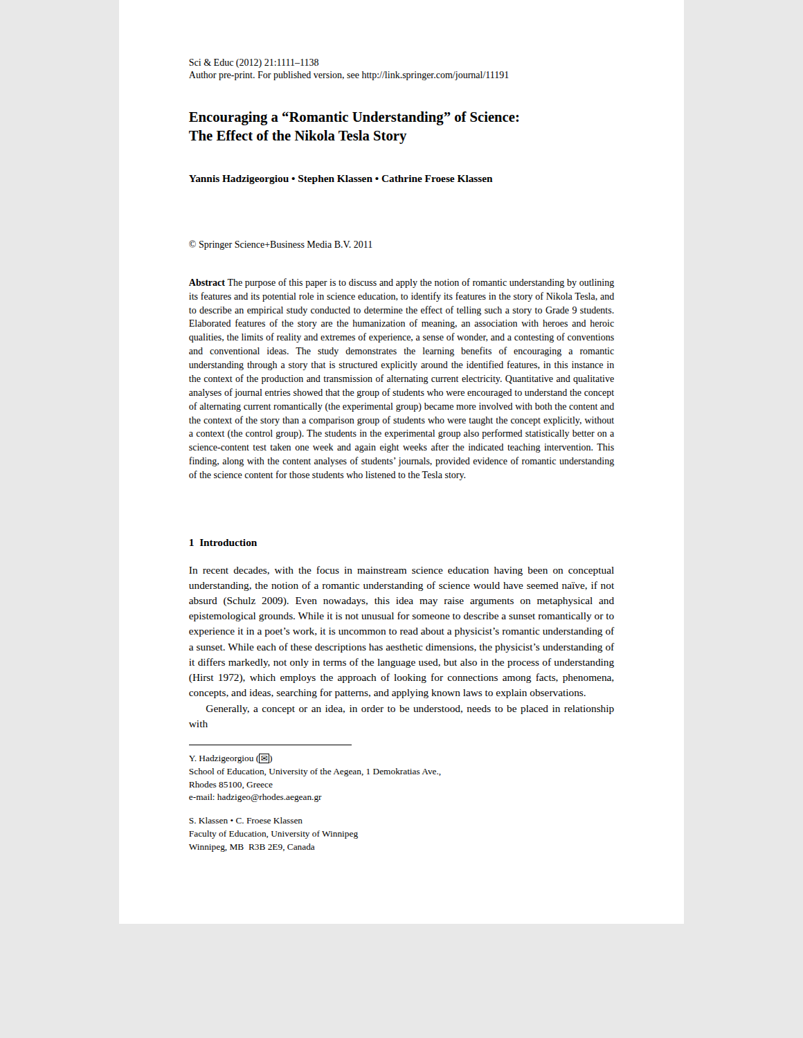Sci & Educ (2012) 21:1111–1138
Author pre-print. For published version, see http://link.springer.com/journal/11191
Encouraging a “Romantic Understanding” of Science:
The Effect of the Nikola Tesla Story
Yannis Hadzigeorgiou • Stephen Klassen • Cathrine Froese Klassen
© Springer Science+Business Media B.V. 2011
Abstract The purpose of this paper is to discuss and apply the notion of romantic understanding by outlining its features and its potential role in science education, to identify its features in the story of Nikola Tesla, and to describe an empirical study conducted to determine the effect of telling such a story to Grade 9 students. Elaborated features of the story are the humanization of meaning, an association with heroes and heroic qualities, the limits of reality and extremes of experience, a sense of wonder, and a contesting of conventions and conventional ideas. The study demonstrates the learning benefits of encouraging a romantic understanding through a story that is structured explicitly around the identified features, in this instance in the context of the production and transmission of alternating current electricity. Quantitative and qualitative analyses of journal entries showed that the group of students who were encouraged to understand the concept of alternating current romantically (the experimental group) became more involved with both the content and the context of the story than a comparison group of students who were taught the concept explicitly, without a context (the control group). The students in the experimental group also performed statistically better on a science-content test taken one week and again eight weeks after the indicated teaching intervention. This finding, along with the content analyses of students’ journals, provided evidence of romantic understanding of the science content for those students who listened to the Tesla story.
1 Introduction
In recent decades, with the focus in mainstream science education having been on conceptual understanding, the notion of a romantic understanding of science would have seemed naïve, if not absurd (Schulz 2009). Even nowadays, this idea may raise arguments on metaphysical and epistemological grounds. While it is not unusual for someone to describe a sunset romantically or to experience it in a poet’s work, it is uncommon to read about a physicist’s romantic understanding of a sunset. While each of these descriptions has aesthetic dimensions, the physicist’s understanding of it differs markedly, not only in terms of the language used, but also in the process of understanding (Hirst 1972), which employs the approach of looking for connections among facts, phenomena, concepts, and ideas, searching for patterns, and applying known laws to explain observations.
Generally, a concept or an idea, in order to be understood, needs to be placed in relationship with
Y. Hadzigeorgiou (✉)
School of Education, University of the Aegean, 1 Demokratias Ave.,
Rhodes 85100, Greece
e-mail: hadzigeo@rhodes.aegean.gr
S. Klassen • C. Froese Klassen
Faculty of Education, University of Winnipeg
Winnipeg, MB R3B 2E9, Canada